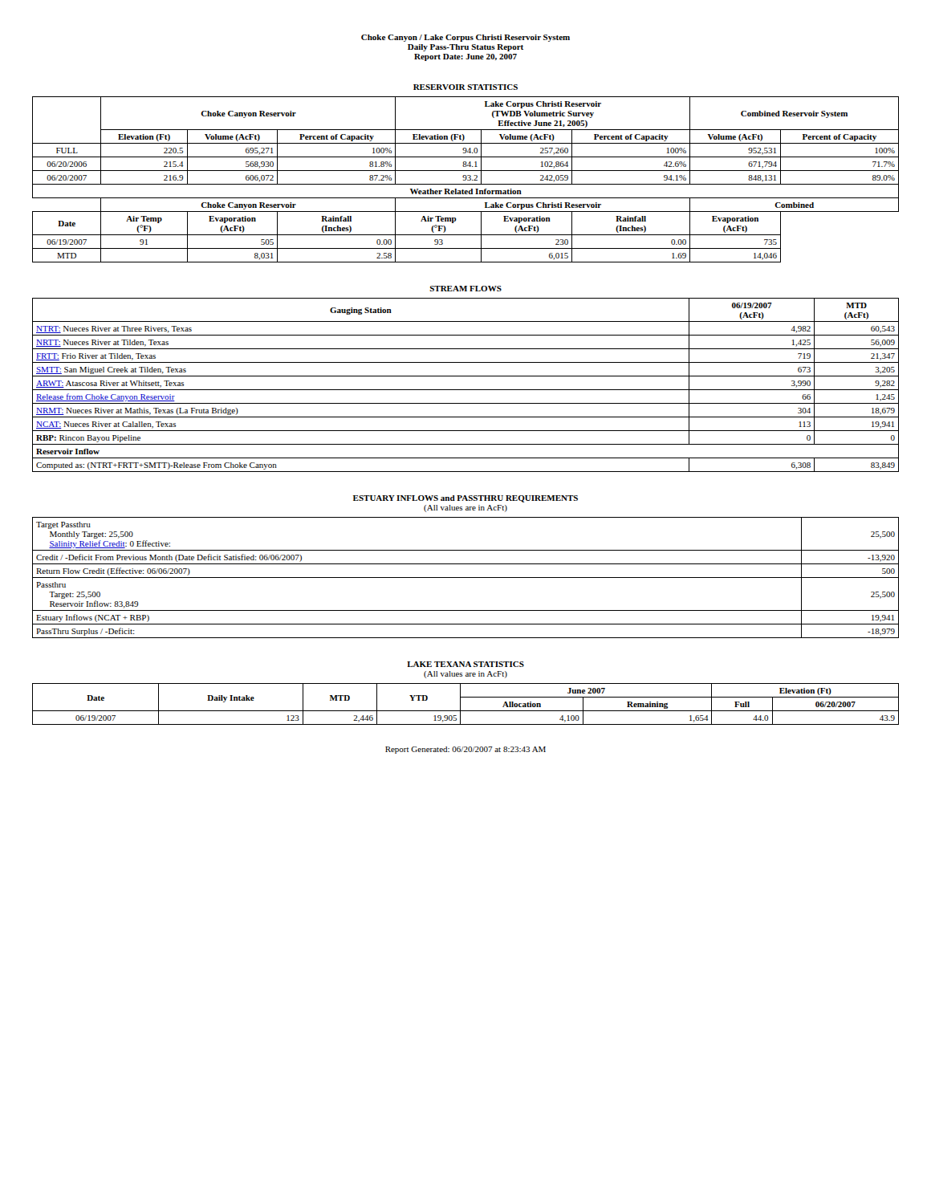Choke Canyon / Lake Corpus Christi Reservoir System
Daily Pass-Thru Status Report
Report Date: June 20, 2007
RESERVOIR STATISTICS
| | Choke Canyon Reservoir | Lake Corpus Christi Reservoir (TWDB Volumetric Survey Effective June 21, 2005) | Combined Reservoir System |
| --- | --- | --- | --- |
| Elevation (Ft) | Volume (AcFt) | Percent of Capacity | Elevation (Ft) | Volume (AcFt) | Percent of Capacity | Volume (AcFt) | Percent of Capacity |
| FULL | 220.5 | 695,271 | 100% | 94.0 | 257,260 | 100% | 952,531 | 100% |
| 06/20/2006 | 215.4 | 568,930 | 81.8% | 84.1 | 102,864 | 42.6% | 671,794 | 71.7% |
| 06/20/2007 | 216.9 | 606,072 | 87.2% | 93.2 | 242,059 | 94.1% | 848,131 | 89.0% |
| Weather Related Information |
| | Choke Canyon Reservoir | Lake Corpus Christi Reservoir | Combined |
| Date | Air Temp (°F) | Evaporation (AcFt) | Rainfall (Inches) | Air Temp (°F) | Evaporation (AcFt) | Rainfall (Inches) | Evaporation (AcFt) | |
| 06/19/2007 | 91 | 505 | 0.00 | 93 | 230 | 0.00 | 735 | |
| MTD | | 8,031 | 2.58 | | 6,015 | 1.69 | 14,046 | |
STREAM FLOWS
| Gauging Station | 06/19/2007 (AcFt) | MTD (AcFt) |
| --- | --- | --- |
| NTRT: Nueces River at Three Rivers, Texas | 4,982 | 60,543 |
| NRTT: Nueces River at Tilden, Texas | 1,425 | 56,009 |
| FRTT: Frio River at Tilden, Texas | 719 | 21,347 |
| SMTT: San Miguel Creek at Tilden, Texas | 673 | 3,205 |
| ARWT: Atascosa River at Whitsett, Texas | 3,990 | 9,282 |
| Release from Choke Canyon Reservoir | 66 | 1,245 |
| NRMT: Nueces River at Mathis, Texas (La Fruta Bridge) | 304 | 18,679 |
| NCAT: Nueces River at Calallen, Texas | 113 | 19,941 |
| RBP: Rincon Bayou Pipeline | 0 | 0 |
| Reservoir Inflow |
| Computed as: (NTRT+FRTT+SMTT)-Release From Choke Canyon | 6,308 | 83,849 |
ESTUARY INFLOWS and PASSTHRU REQUIREMENTS
(All values are in AcFt)
| Target Passthru Monthly Target: 25,500 Salinity Relief Credit : 0 Effective: | 25,500 |
| Credit / -Deficit From Previous Month (Date Deficit Satisfied: 06/06/2007) | -13,920 |
| Return Flow Credit (Effective: 06/06/2007) | 500 |
| Passthru Target: 25,500 Reservoir Inflow: 83,849 | 25,500 |
| Estuary Inflows (NCAT + RBP) | 19,941 |
| PassThru Surplus / -Deficit: | -18,979 |
LAKE TEXANA STATISTICS
(All values are in AcFt)
| Date | Daily Intake | MTD | YTD | June 2007 | Elevation (Ft) |
| --- | --- | --- | --- | --- | --- |
| Allocation | Remaining | Full | 06/20/2007 |
| 06/19/2007 | 123 | 2,446 | 19,905 | 4,100 | 1,654 | 44.0 | 43.9 |
Report Generated: 06/20/2007 at 8:23:43 AM